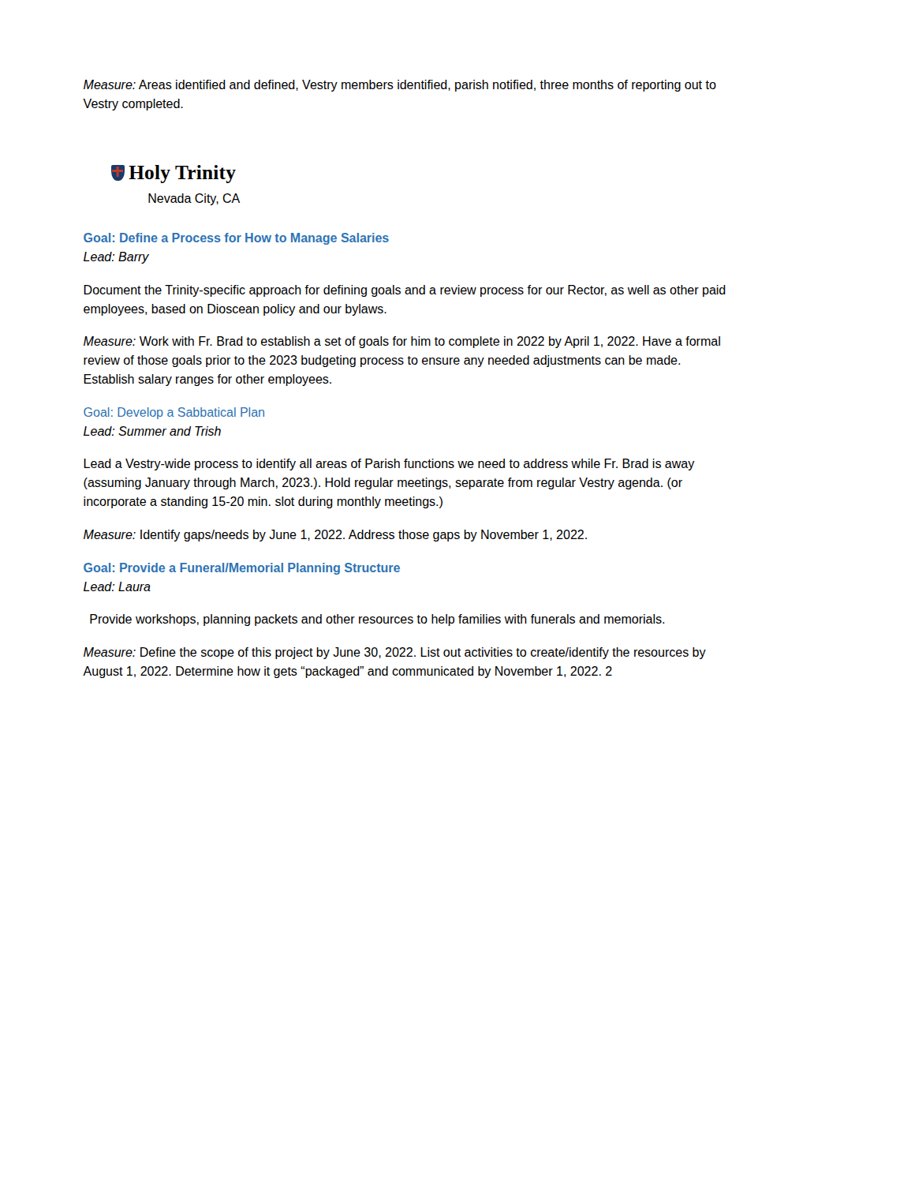Measure: Areas identified and defined, Vestry members identified, parish notified, three months of reporting out to Vestry completed.
Holy Trinity
Nevada City, CA
Goal: Define a Process for How to Manage Salaries
Lead: Barry
Document the Trinity-specific approach for defining goals and a review process for our Rector, as well as other paid employees, based on Dioscean policy and our bylaws.
Measure: Work with Fr. Brad to establish a set of goals for him to complete in 2022 by April 1, 2022. Have a formal review of those goals prior to the 2023 budgeting process to ensure any needed adjustments can be made. Establish salary ranges for other employees.
Goal: Develop a Sabbatical Plan
Lead: Summer and Trish
Lead a Vestry-wide process to identify all areas of Parish functions we need to address while Fr. Brad is away (assuming January through March, 2023.). Hold regular meetings, separate from regular Vestry agenda. (or incorporate a standing 15-20 min. slot during monthly meetings.)
Measure: Identify gaps/needs by June 1, 2022. Address those gaps by November 1, 2022.
Goal: Provide a Funeral/Memorial Planning Structure
Lead: Laura
Provide workshops, planning packets and other resources to help families with funerals and memorials.
Measure: Define the scope of this project by June 30, 2022. List out activities to create/identify the resources by August 1, 2022. Determine how it gets “packaged” and communicated by November 1, 2022. 2